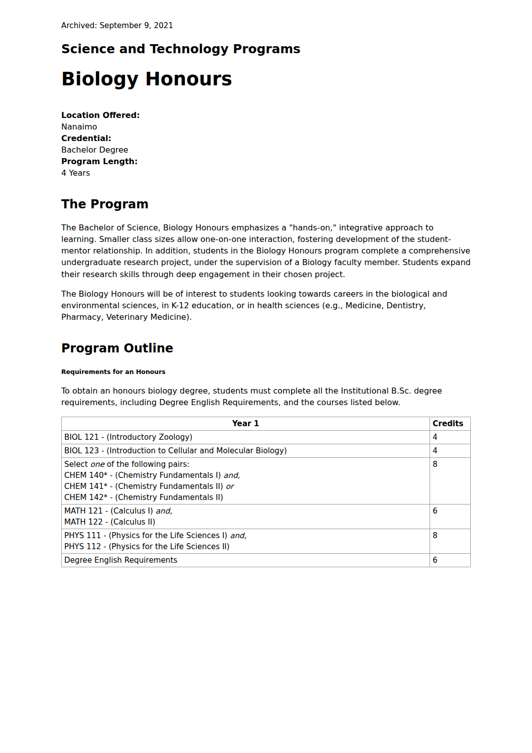Archived: September 9, 2021
Science and Technology Programs
Biology Honours
Location Offered:
Nanaimo
Credential:
Bachelor Degree
Program Length:
4 Years
The Program
The Bachelor of Science, Biology Honours emphasizes a "hands-on," integrative approach to learning. Smaller class sizes allow one-on-one interaction, fostering development of the student-mentor relationship. In addition, students in the Biology Honours program complete a comprehensive undergraduate research project, under the supervision of a Biology faculty member. Students expand their research skills through deep engagement in their chosen project.
The Biology Honours will be of interest to students looking towards careers in the biological and environmental sciences, in K-12 education, or in health sciences (e.g., Medicine, Dentistry, Pharmacy, Veterinary Medicine).
Program Outline
Requirements for an Honours
To obtain an honours biology degree, students must complete all the Institutional B.Sc. degree requirements, including Degree English Requirements, and the courses listed below.
| Year 1 | Credits |
| --- | --- |
| BIOL 121 - (Introductory Zoology) | 4 |
| BIOL 123 - (Introduction to Cellular and Molecular Biology) | 4 |
| Select one of the following pairs: CHEM 140* - (Chemistry Fundamentals I) and , CHEM 141* - (Chemistry Fundamentals II) or CHEM 142* - (Chemistry Fundamentals II) | 8 |
| MATH 121 - (Calculus I) and , MATH 122 - (Calculus II) | 6 |
| PHYS 111 - (Physics for the Life Sciences I) and , PHYS 112 - (Physics for the Life Sciences II) | 8 |
| Degree English Requirements | 6 |